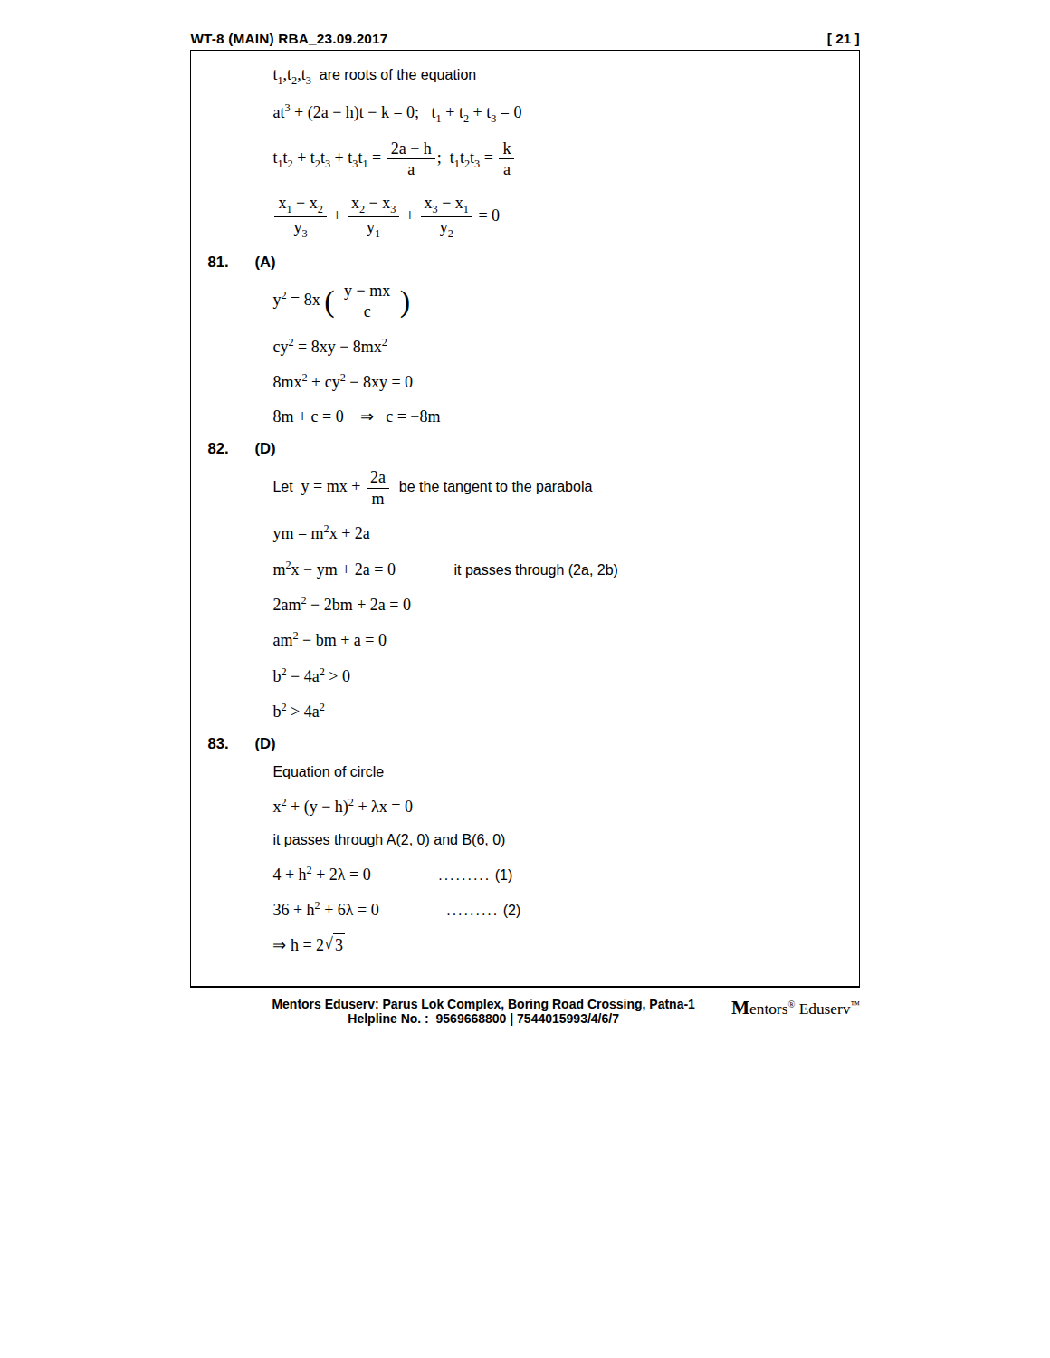WT-8 (MAIN) RBA_23.09.2017
[ 21 ]
t1,t2,t3 are roots of the equation
at3 + (2a − h)t − k = 0; t1 + t2 + t3 = 0
t1t2 + t2t3 + t3t1 = 2a − h a; t1t2t3 = ka
x1 − x2 y3 + x2 − x3 y1 + x3 − x1 y2 = 0
81.
(A)
y2 = 8x ( y − mx c )
cy2 = 8xy − 8mx2
8mx2 + cy2 − 8xy = 0
8m + c = 0 ⇒ c = −8m
82.
(D)
Let y = mx + 2a m be the tangent to the parabola
ym = m2x + 2a
m2x − ym + 2a = 0 it passes through (2a, 2b)
2am2 − 2bm + 2a = 0
am2 − bm + a = 0
b2 − 4a2 > 0
b2 > 4a2
83.
(D)
Equation of circle
x2 + (y − h)2 + λx = 0
it passes through A(2, 0) and B(6, 0)
4 + h2 + 2λ = 0 ......... (1)
36 + h2 + 6λ = 0 ......... (2)
⇒ h = 23
Mentors Eduserv: Parus Lok Complex, Boring Road Crossing, Patna-1
Helpline No. : 9569668800 | 7544015993/4/6/7
Mentors® Eduserv™